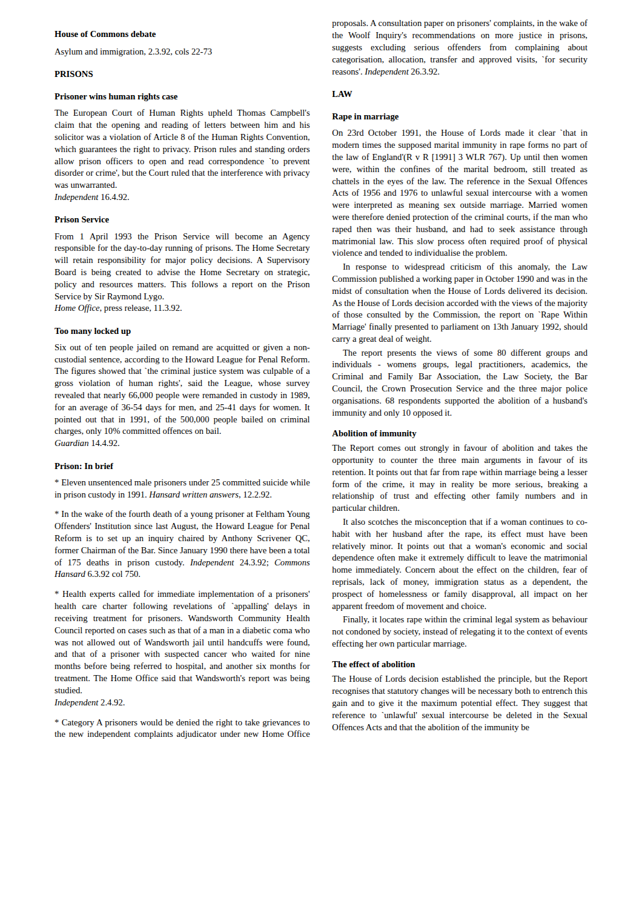House of Commons debate
Asylum and immigration, 2.3.92, cols 22-73
PRISONS
Prisoner wins human rights case
The European Court of Human Rights upheld Thomas Campbell's claim that the opening and reading of letters between him and his solicitor was a violation of Article 8 of the Human Rights Convention, which guarantees the right to privacy. Prison rules and standing orders allow prison officers to open and read correspondence `to prevent disorder or crime', but the Court ruled that the interference with privacy was unwarranted.
Independent 16.4.92.
Prison Service
From 1 April 1993 the Prison Service will become an Agency responsible for the day-to-day running of prisons. The Home Secretary will retain responsibility for major policy decisions. A Supervisory Board is being created to advise the Home Secretary on strategic, policy and resources matters. This follows a report on the Prison Service by Sir Raymond Lygo.
Home Office, press release, 11.3.92.
Too many locked up
Six out of ten people jailed on remand are acquitted or given a non-custodial sentence, according to the Howard League for Penal Reform. The figures showed that `the criminal justice system was culpable of a gross violation of human rights', said the League, whose survey revealed that nearly 66,000 people were remanded in custody in 1989, for an average of 36-54 days for men, and 25-41 days for women. It pointed out that in 1991, of the 500,000 people bailed on criminal charges, only 10% committed offences on bail.
Guardian 14.4.92.
Prison: In brief
* Eleven unsentenced male prisoners under 25 committed suicide while in prison custody in 1991. Hansard written answers, 12.2.92.
* In the wake of the fourth death of a young prisoner at Feltham Young Offenders' Institution since last August, the Howard League for Penal Reform is to set up an inquiry chaired by Anthony Scrivener QC, former Chairman of the Bar. Since January 1990 there have been a total of 175 deaths in prison custody. Independent 24.3.92; Commons Hansard 6.3.92 col 750.
* Health experts called for immediate implementation of a prisoners' health care charter following revelations of `appalling' delays in receiving treatment for prisoners. Wandsworth Community Health Council reported on cases such as that of a man in a diabetic coma who was not allowed out of Wandsworth jail until handcuffs were found, and that of a prisoner with suspected cancer who waited for nine months before being referred to hospital, and another six months for treatment. The Home Office said that Wandsworth's report was being studied.
Independent 2.4.92.
* Category A prisoners would be denied the right to take grievances to the new independent complaints adjudicator under new Home Office proposals. A consultation paper on prisoners' complaints, in the wake of the Woolf Inquiry's recommendations on more justice in prisons, suggests excluding serious offenders from complaining about categorisation, allocation, transfer and approved visits, `for security reasons'. Independent 26.3.92.
LAW
Rape in marriage
On 23rd October 1991, the House of Lords made it clear `that in modern times the supposed marital immunity in rape forms no part of the law of England'(R v R [1991] 3 WLR 767). Up until then women were, within the confines of the marital bedroom, still treated as chattels in the eyes of the law. The reference in the Sexual Offences Acts of 1956 and 1976 to unlawful sexual intercourse with a women were interpreted as meaning sex outside marriage. Married women were therefore denied protection of the criminal courts, if the man who raped then was their husband, and had to seek assistance through matrimonial law. This slow process often required proof of physical violence and tended to individualise the problem.
In response to widespread criticism of this anomaly, the Law Commission published a working paper in October 1990 and was in the midst of consultation when the House of Lords delivered its decision. As the House of Lords decision accorded with the views of the majority of those consulted by the Commission, the report on `Rape Within Marriage' finally presented to parliament on 13th January 1992, should carry a great deal of weight.
The report presents the views of some 80 different groups and individuals - womens groups, legal practitioners, academics, the Criminal and Family Bar Association, the Law Society, the Bar Council, the Crown Prosecution Service and the three major police organisations. 68 respondents supported the abolition of a husband's immunity and only 10 opposed it.
Abolition of immunity
The Report comes out strongly in favour of abolition and takes the opportunity to counter the three main arguments in favour of its retention. It points out that far from rape within marriage being a lesser form of the crime, it may in reality be more serious, breaking a relationship of trust and effecting other family numbers and in particular children.
It also scotches the misconception that if a woman continues to co-habit with her husband after the rape, its effect must have been relatively minor. It points out that a woman's economic and social dependence often make it extremely difficult to leave the matrimonial home immediately. Concern about the effect on the children, fear of reprisals, lack of money, immigration status as a dependent, the prospect of homelessness or family disapproval, all impact on her apparent freedom of movement and choice.
Finally, it locates rape within the criminal legal system as behaviour not condoned by society, instead of relegating it to the context of events effecting her own particular marriage.
The effect of abolition
The House of Lords decision established the principle, but the Report recognises that statutory changes will be necessary both to entrench this gain and to give it the maximum potential effect. They suggest that reference to `unlawful' sexual intercourse be deleted in the Sexual Offences Acts and that the abolition of the immunity be